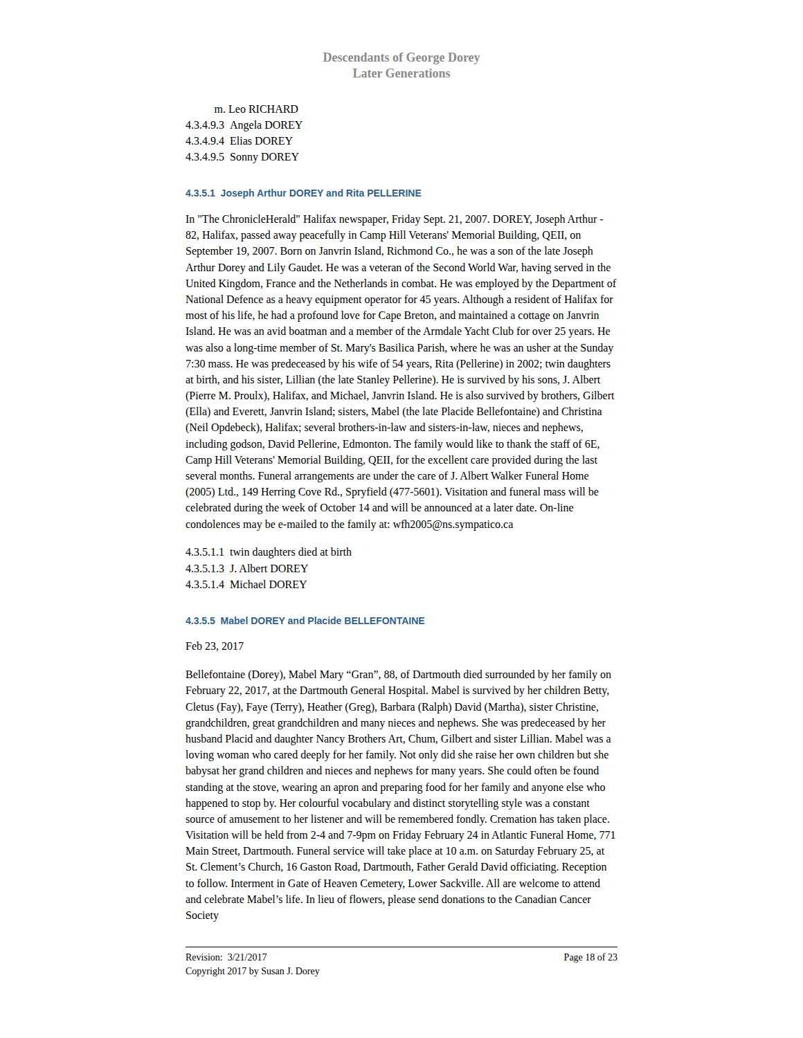Descendants of George Dorey
Later Generations
m. Leo RICHARD
4.3.4.9.3 Angela DOREY
4.3.4.9.4 Elias DOREY
4.3.4.9.5 Sonny DOREY
4.3.5.1 Joseph Arthur DOREY and Rita PELLERINE
In "The ChronicleHerald" Halifax newspaper, Friday Sept. 21, 2007. DOREY, Joseph Arthur - 82, Halifax, passed away peacefully in Camp Hill Veterans' Memorial Building, QEII, on September 19, 2007. Born on Janvrin Island, Richmond Co., he was a son of the late Joseph Arthur Dorey and Lily Gaudet. He was a veteran of the Second World War, having served in the United Kingdom, France and the Netherlands in combat. He was employed by the Department of National Defence as a heavy equipment operator for 45 years. Although a resident of Halifax for most of his life, he had a profound love for Cape Breton, and maintained a cottage on Janvrin Island. He was an avid boatman and a member of the Armdale Yacht Club for over 25 years. He was also a long-time member of St. Mary's Basilica Parish, where he was an usher at the Sunday 7:30 mass. He was predeceased by his wife of 54 years, Rita (Pellerine) in 2002; twin daughters at birth, and his sister, Lillian (the late Stanley Pellerine). He is survived by his sons, J. Albert (Pierre M. Proulx), Halifax, and Michael, Janvrin Island. He is also survived by brothers, Gilbert (Ella) and Everett, Janvrin Island; sisters, Mabel (the late Placide Bellefontaine) and Christina (Neil Opdebeck), Halifax; several brothers-in-law and sisters-in-law, nieces and nephews, including godson, David Pellerine, Edmonton. The family would like to thank the staff of 6E, Camp Hill Veterans' Memorial Building, QEII, for the excellent care provided during the last several months. Funeral arrangements are under the care of J. Albert Walker Funeral Home (2005) Ltd., 149 Herring Cove Rd., Spryfield (477-5601). Visitation and funeral mass will be celebrated during the week of October 14 and will be announced at a later date. On-line condolences may be e-mailed to the family at: wfh2005@ns.sympatico.ca
4.3.5.1.1 twin daughters died at birth
4.3.5.1.3 J. Albert DOREY
4.3.5.1.4 Michael DOREY
4.3.5.5 Mabel DOREY and Placide BELLEFONTAINE
Feb 23, 2017
Bellefontaine (Dorey), Mabel Mary “Gran”, 88, of Dartmouth died surrounded by her family on February 22, 2017, at the Dartmouth General Hospital. Mabel is survived by her children Betty, Cletus (Fay), Faye (Terry), Heather (Greg), Barbara (Ralph) David (Martha), sister Christine, grandchildren, great grandchildren and many nieces and nephews. She was predeceased by her husband Placid and daughter Nancy Brothers Art, Chum, Gilbert and sister Lillian. Mabel was a loving woman who cared deeply for her family. Not only did she raise her own children but she babysat her grand children and nieces and nephews for many years. She could often be found standing at the stove, wearing an apron and preparing food for her family and anyone else who happened to stop by. Her colourful vocabulary and distinct storytelling style was a constant source of amusement to her listener and will be remembered fondly. Cremation has taken place. Visitation will be held from 2-4 and 7-9pm on Friday February 24 in Atlantic Funeral Home, 771 Main Street, Dartmouth. Funeral service will take place at 10 a.m. on Saturday February 25, at St. Clement’s Church, 16 Gaston Road, Dartmouth, Father Gerald David officiating. Reception to follow. Interment in Gate of Heaven Cemetery, Lower Sackville. All are welcome to attend and celebrate Mabel’s life. In lieu of flowers, please send donations to the Canadian Cancer Society
Revision: 3/21/2017
Copyright 2017 by Susan J. Dorey
Page 18 of 23